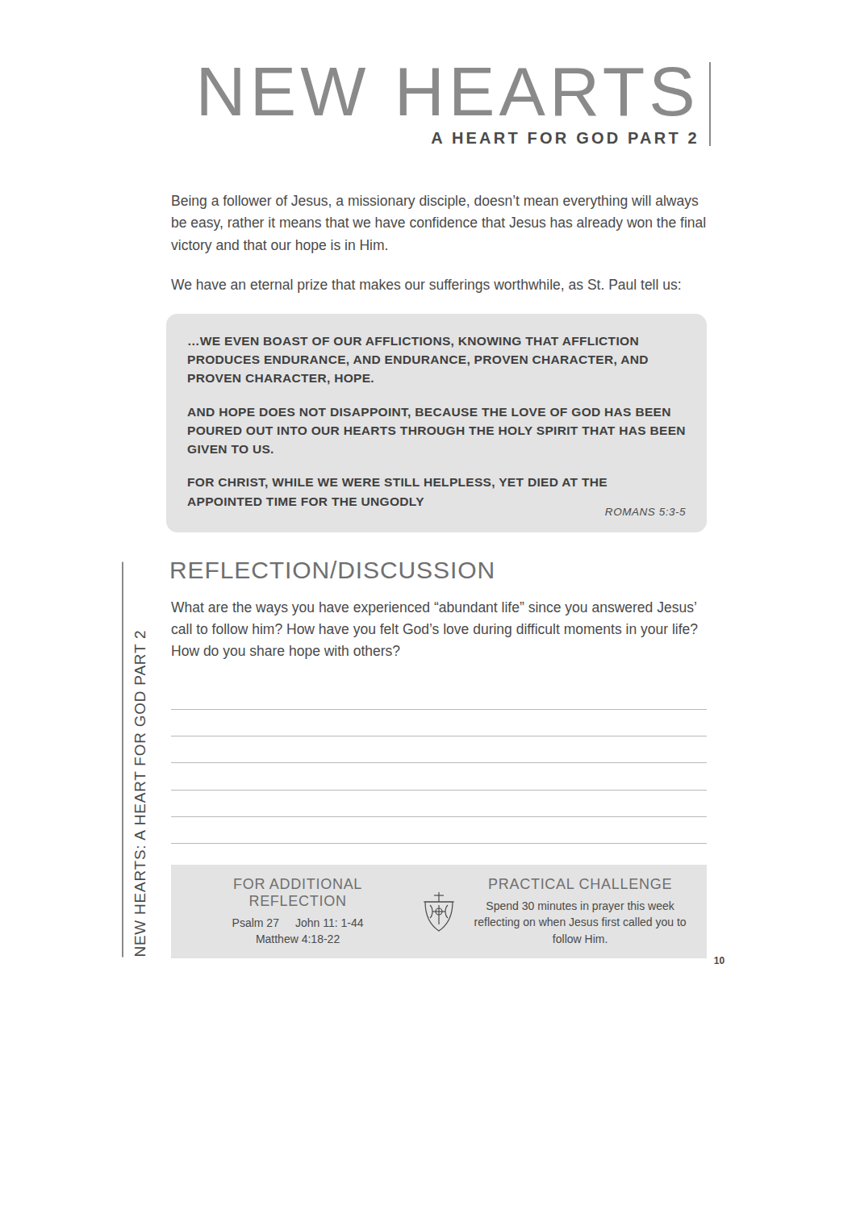NEW HEARTS
A HEART FOR GOD PART 2
NEW HEARTS: A HEART FOR GOD PART 2
Being a follower of Jesus, a missionary disciple, doesn’t mean everything will always be easy, rather it means that we have confidence that Jesus has already won the final victory and that our hope is in Him.
We have an eternal prize that makes our sufferings worthwhile, as St. Paul tell us:
…we even boast of our afflictions, knowing that affliction produces endurance, and endurance, proven character, and proven character, hope.
And hope does not disappoint, because the love of God has been poured out into our hearts through the holy spirit that has been given to us.
For Christ, while we were still helpless, yet died at the appointed time for the ungodly
ROMANS 5:3-5
REFLECTION/DISCUSSION
What are the ways you have experienced “abundant life” since you answered Jesus’ call to follow him? How have you felt God’s love during difficult moments in your life? How do you share hope with others?
FOR ADDITIONAL REFLECTION
Psalm 27 John 11: 1-44
Matthew 4:18-22
PRACTICAL CHALLENGE
Spend 30 minutes in prayer this week reflecting on when Jesus first called you to follow Him.
10